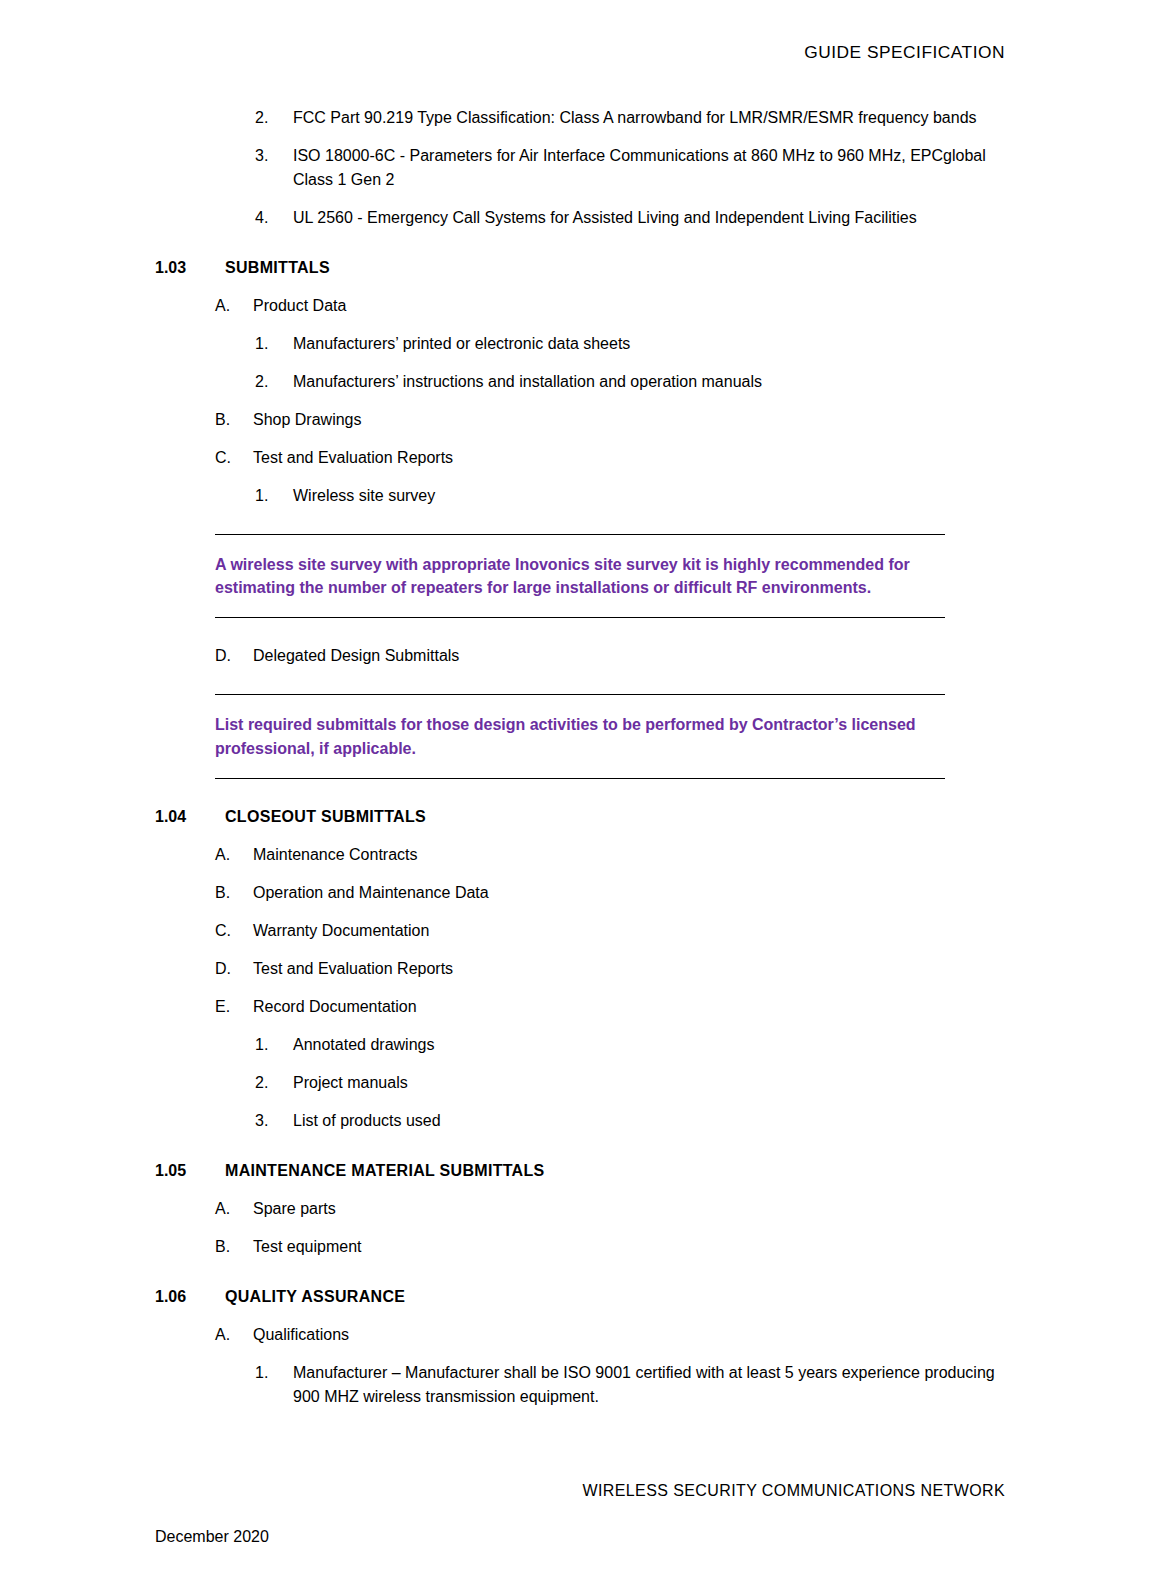GUIDE SPECIFICATION
2.
FCC Part 90.219 Type Classification: Class A narrowband for LMR/SMR/ESMR frequency bands
3.
ISO 18000-6C - Parameters for Air Interface Communications at 860 MHz to 960 MHz, EPCglobal Class 1 Gen 2
4.
UL 2560 - Emergency Call Systems for Assisted Living and Independent Living Facilities
1.03
SUBMITTALS
A.
Product Data
1.
Manufacturers’ printed or electronic data sheets
2.
Manufacturers’ instructions and installation and operation manuals
B.
Shop Drawings
C.
Test and Evaluation Reports
1.
Wireless site survey
A wireless site survey with appropriate Inovonics site survey kit is highly recommended for estimating the number of repeaters for large installations or difficult RF environments.
D.
Delegated Design Submittals
List required submittals for those design activities to be performed by Contractor’s licensed professional, if applicable.
1.04
CLOSEOUT SUBMITTALS
A.
Maintenance Contracts
B.
Operation and Maintenance Data
C.
Warranty Documentation
D.
Test and Evaluation Reports
E.
Record Documentation
1.
Annotated drawings
2.
Project manuals
3.
List of products used
1.05
MAINTENANCE MATERIAL SUBMITTALS
A.
Spare parts
B.
Test equipment
1.06
QUALITY ASSURANCE
A.
Qualifications
1.
Manufacturer – Manufacturer shall be ISO 9001 certified with at least 5 years experience producing 900 MHZ wireless transmission equipment.
WIRELESS SECURITY COMMUNICATIONS NETWORK
December 2020